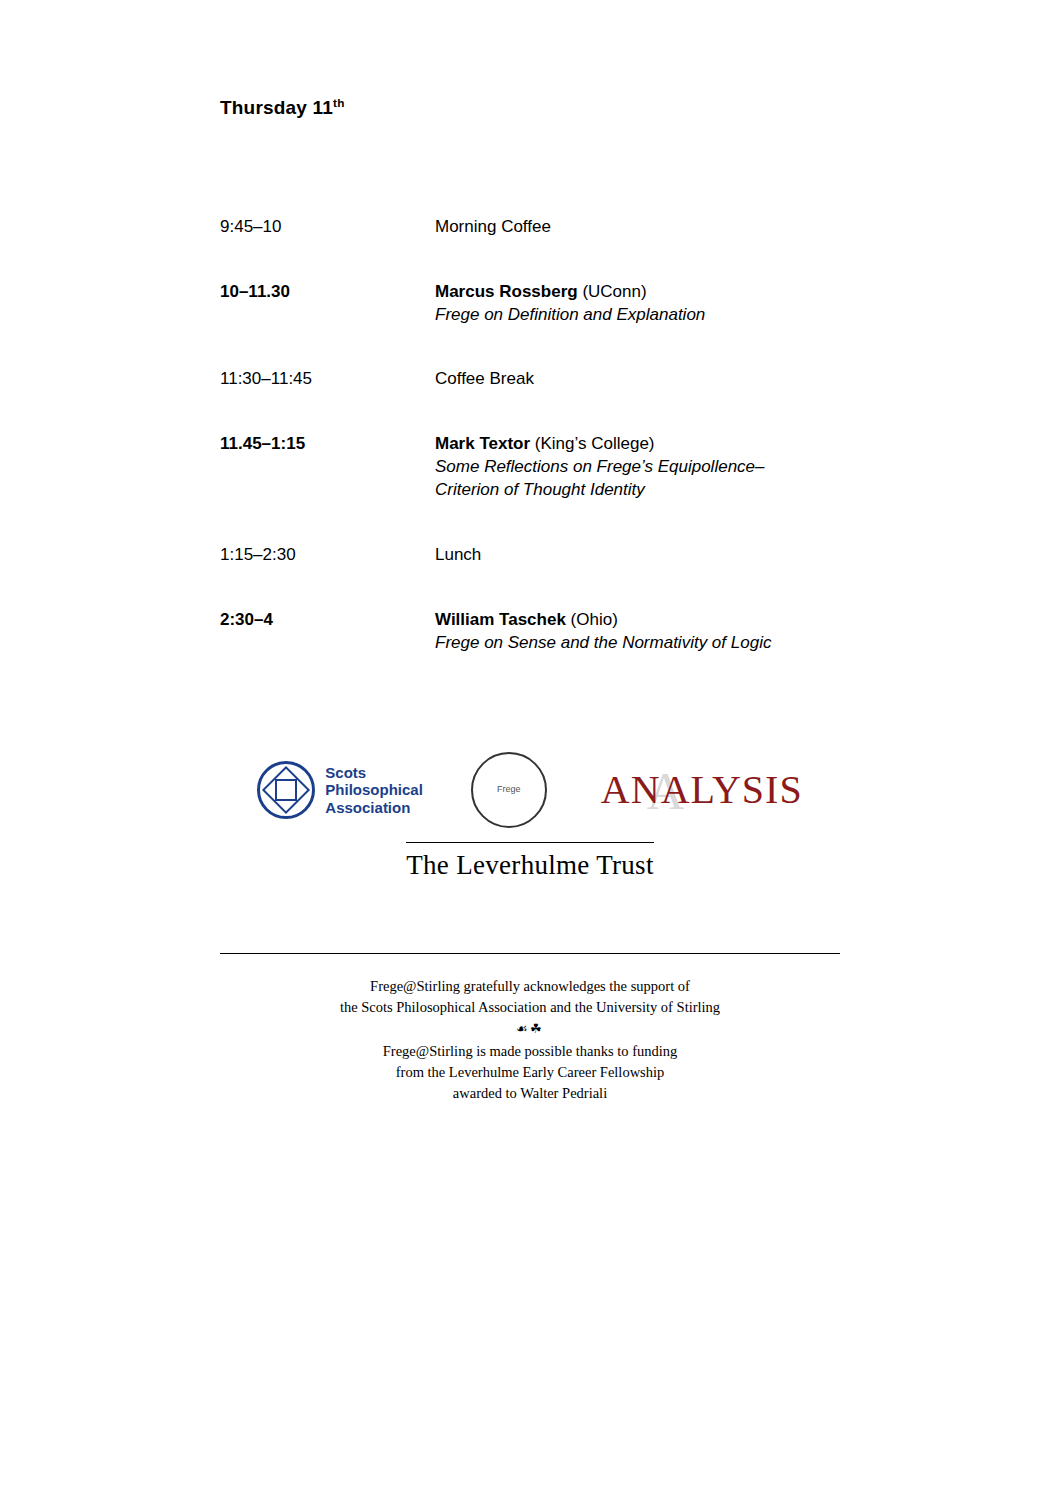Thursday 11th
| 9:45–10 | Morning Coffee |
| 10–11.30 | Marcus Rossberg (UConn) Frege on Definition and Explanation |
| 11:30–11:45 | Coffee Break |
| 11.45–1:15 | Mark Textor (King’s College) Some Reflections on Frege’s Equipollence– Criterion of Thought Identity |
| 1:15–2:30 | Lunch |
| 2:30–4 | William Taschek (Ohio) Frege on Sense and the Normativity of Logic |
Scots
Philosophical
Association
Frege
A ANALYSIS
The Leverhulme Trust
Frege@Stirling gratefully acknowledges the support of
the Scots Philosophical Association and the University of Stirling
☙☘
Frege@Stirling is made possible thanks to funding
from the Leverhulme Early Career Fellowship
awarded to Walter Pedriali